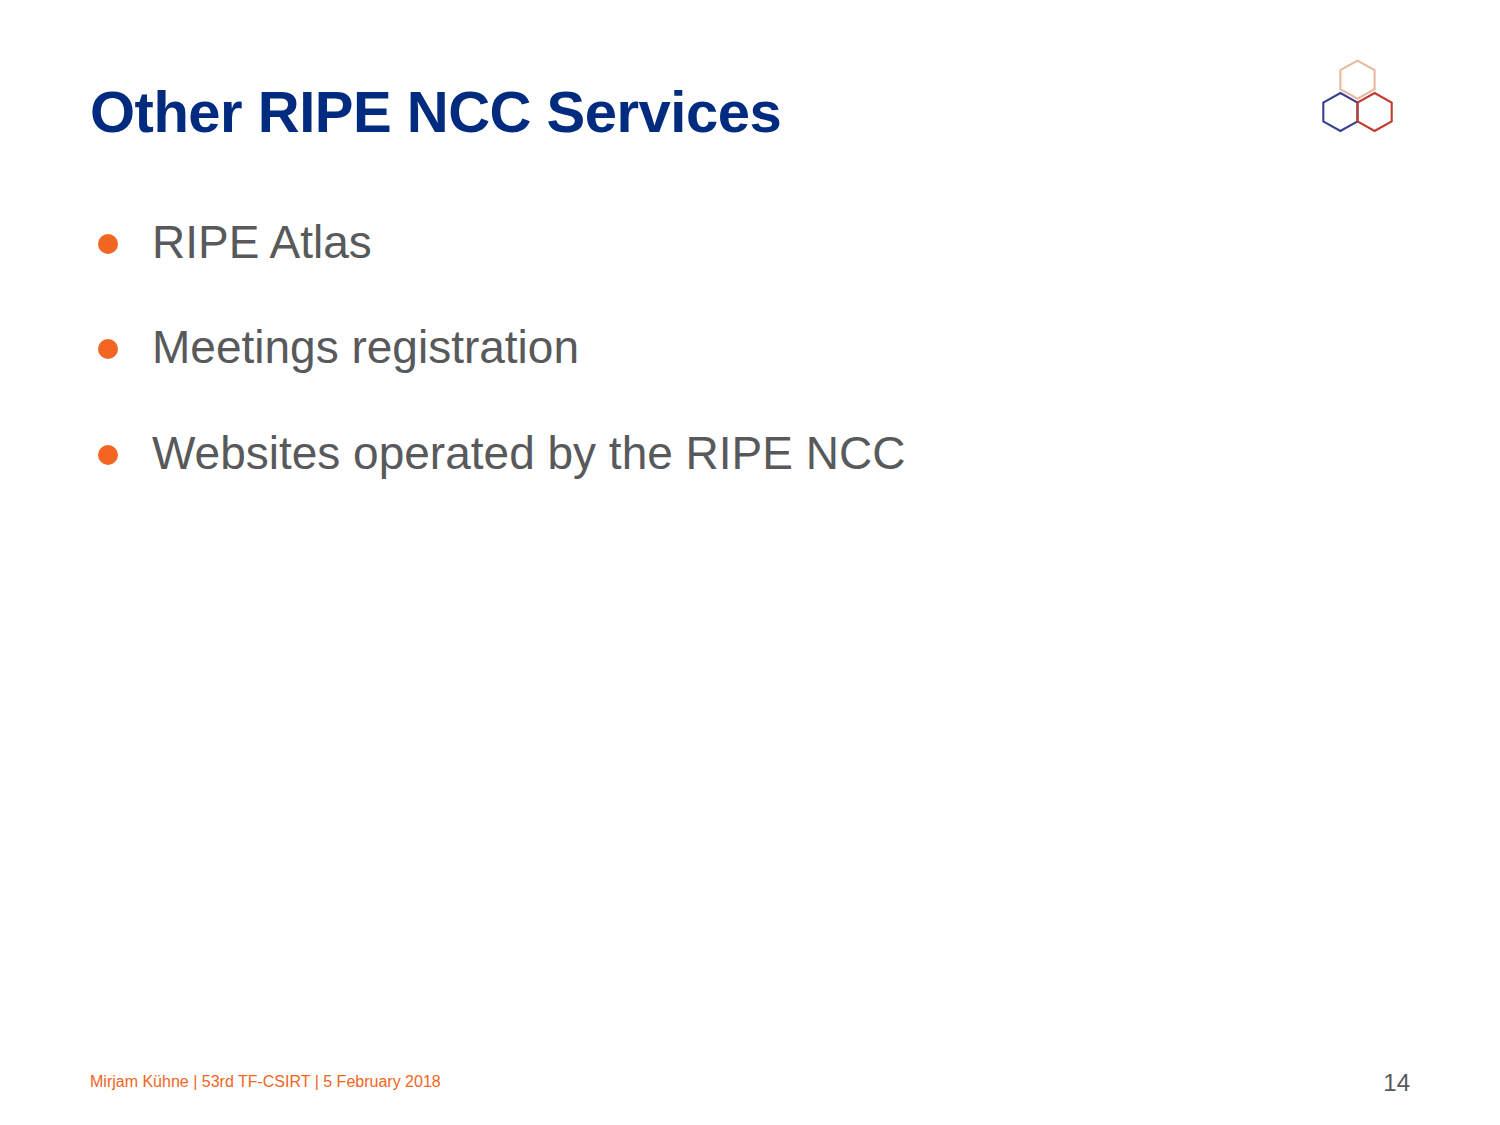Other RIPE NCC Services
RIPE Atlas
Meetings registration
Websites operated by the RIPE NCC
Mirjam Kühne | 53rd TF-CSIRT | 5 February 2018
14